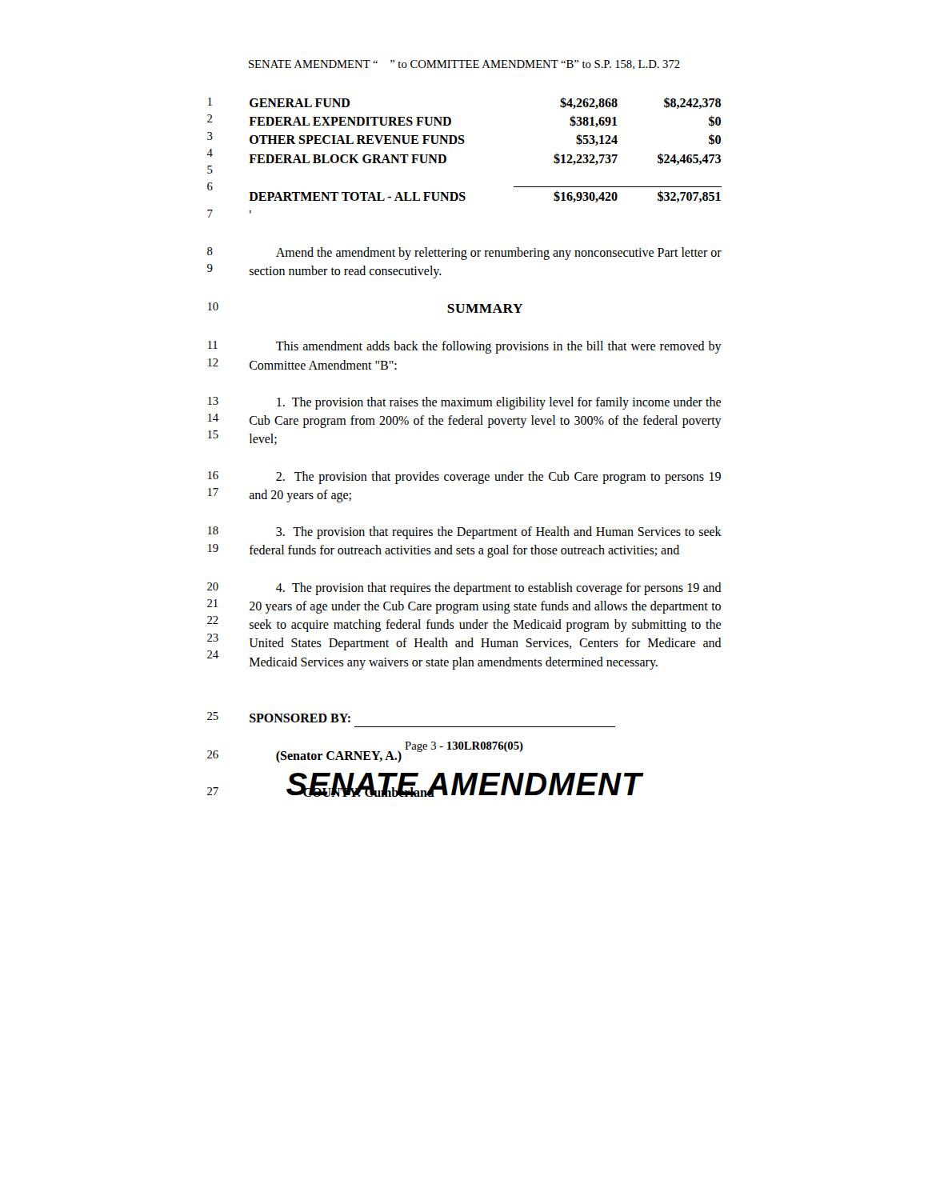SENATE AMENDMENT “ ” to COMMITTEE AMENDMENT “B” to S.P. 158, L.D. 372
| 1 2 3 4 5 6 | / GENERAL FUND / $4,262,868 / $8,242,378 / / FEDERAL EXPENDITURES FUND / $381,691 / $0 / / OTHER SPECIAL REVENUE FUNDS / $53,124 / $0 / / FEDERAL BLOCK GRANT FUND / $12,232,737 / $24,465,473 / / DEPARTMENT TOTAL - ALL FUNDS / $16,930,420 / $32,707,851 / |
| 7 | ' |
| 8 9 | Amend the amendment by relettering or renumbering any nonconsecutive Part letter or section number to read consecutively. |
| 10 | SUMMARY |
| 11 12 | This amendment adds back the following provisions in the bill that were removed by Committee Amendment "B": |
| 13 14 15 | 1. The provision that raises the maximum eligibility level for family income under the Cub Care program from 200% of the federal poverty level to 300% of the federal poverty level; |
| 16 17 | 2. The provision that provides coverage under the Cub Care program to persons 19 and 20 years of age; |
| 18 19 | 3. The provision that requires the Department of Health and Human Services to seek federal funds for outreach activities and sets a goal for those outreach activities; and |
| 20 21 22 23 24 | 4. The provision that requires the department to establish coverage for persons 19 and 20 years of age under the Cub Care program using state funds and allows the department to seek to acquire matching federal funds under the Medicaid program by submitting to the United States Department of Health and Human Services, Centers for Medicare and Medicaid Services any waivers or state plan amendments determined necessary. |
| 25 | SPONSORED BY: |
| 26 | (Senator CARNEY, A.) |
| 27 | COUNTY: Cumberland |
Page 3 - 130LR0876(05)
SENATE AMENDMENT